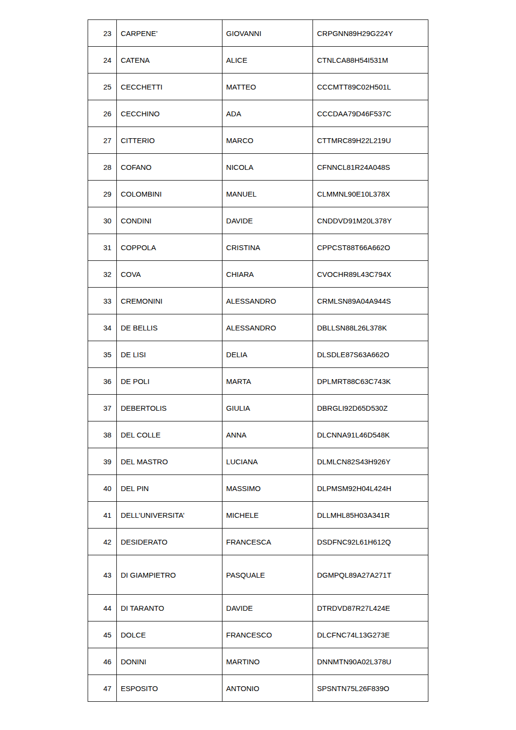| 23 | CARPENE’ | GIOVANNI | CRPGNN89H29G224Y |
| 24 | CATENA | ALICE | CTNLCA88H54I531M |
| 25 | CECCHETTI | MATTEO | CCCMTT89C02H501L |
| 26 | CECCHINO | ADA | CCCDAA79D46F537C |
| 27 | CITTERIO | MARCO | CTTMRC89H22L219U |
| 28 | COFANO | NICOLA | CFNNCL81R24A048S |
| 29 | COLOMBINI | MANUEL | CLMMNL90E10L378X |
| 30 | CONDINI | DAVIDE | CNDDVD91M20L378Y |
| 31 | COPPOLA | CRISTINA | CPPCST88T66A662O |
| 32 | COVA | CHIARA | CVOCHR89L43C794X |
| 33 | CREMONINI | ALESSANDRO | CRMLSN89A04A944S |
| 34 | DE BELLIS | ALESSANDRO | DBLLSN88L26L378K |
| 35 | DE LISI | DELIA | DLSDLE87S63A662O |
| 36 | DE POLI | MARTA | DPLMRT88C63C743K |
| 37 | DEBERTOLIS | GIULIA | DBRGLI92D65D530Z |
| 38 | DEL COLLE | ANNA | DLCNNA91L46D548K |
| 39 | DEL MASTRO | LUCIANA | DLMLCN82S43H926Y |
| 40 | DEL PIN | MASSIMO | DLPMSM92H04L424H |
| 41 | DELL’UNIVERSITA’ | MICHELE | DLLMHL85H03A341R |
| 42 | DESIDERATO | FRANCESCA | DSDFNC92L61H612Q |
| 43 | DI GIAMPIETRO | PASQUALE | DGMPQL89A27A271T |
| 44 | DI TARANTO | DAVIDE | DTRDVD87R27L424E |
| 45 | DOLCE | FRANCESCO | DLCFNC74L13G273E |
| 46 | DONINI | MARTINO | DNNMTN90A02L378U |
| 47 | ESPOSITO | ANTONIO | SPSNTN75L26F839O |